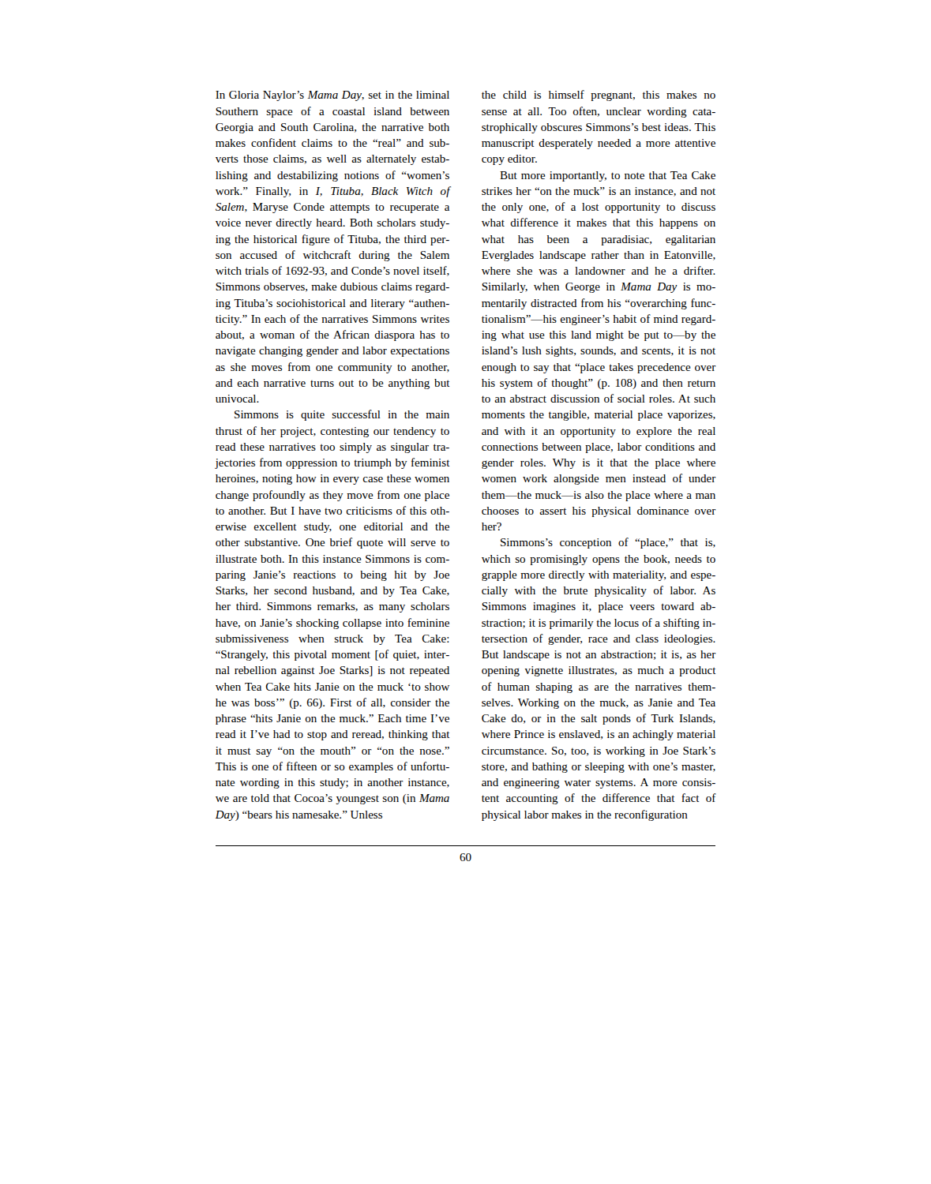In Gloria Naylor’s Mama Day, set in the liminal Southern space of a coastal island between Georgia and South Carolina, the narrative both makes confident claims to the “real” and subverts those claims, as well as alternately establishing and destabilizing notions of “women’s work.” Finally, in I, Tituba, Black Witch of Salem, Maryse Conde attempts to recuperate a voice never directly heard. Both scholars studying the historical figure of Tituba, the third person accused of witchcraft during the Salem witch trials of 1692-93, and Conde’s novel itself, Simmons observes, make dubious claims regarding Tituba’s sociohistorical and literary “authenticity.” In each of the narratives Simmons writes about, a woman of the African diaspora has to navigate changing gender and labor expectations as she moves from one community to another, and each narrative turns out to be anything but univocal.
Simmons is quite successful in the main thrust of her project, contesting our tendency to read these narratives too simply as singular trajectories from oppression to triumph by feminist heroines, noting how in every case these women change profoundly as they move from one place to another. But I have two criticisms of this otherwise excellent study, one editorial and the other substantive. One brief quote will serve to illustrate both. In this instance Simmons is comparing Janie’s reactions to being hit by Joe Starks, her second husband, and by Tea Cake, her third. Simmons remarks, as many scholars have, on Janie’s shocking collapse into feminine submissiveness when struck by Tea Cake: “Strangely, this pivotal moment [of quiet, internal rebellion against Joe Starks] is not repeated when Tea Cake hits Janie on the muck ‘to show he was boss’” (p. 66). First of all, consider the phrase “hits Janie on the muck.” Each time I’ve read it I’ve had to stop and reread, thinking that it must say “on the mouth” or “on the nose.” This is one of fifteen or so examples of unfortunate wording in this study; in another instance, we are told that Cocoa’s youngest son (in Mama Day) “bears his namesake.” Unless
the child is himself pregnant, this makes no sense at all. Too often, unclear wording catastrophically obscures Simmons’s best ideas. This manuscript desperately needed a more attentive copy editor.
But more importantly, to note that Tea Cake strikes her “on the muck” is an instance, and not the only one, of a lost opportunity to discuss what difference it makes that this happens on what has been a paradisiac, egalitarian Everglades landscape rather than in Eatonville, where she was a landowner and he a drifter. Similarly, when George in Mama Day is momentarily distracted from his “overarching functionalism”—his engineer’s habit of mind regarding what use this land might be put to—by the island’s lush sights, sounds, and scents, it is not enough to say that “place takes precedence over his system of thought” (p. 108) and then return to an abstract discussion of social roles. At such moments the tangible, material place vaporizes, and with it an opportunity to explore the real connections between place, labor conditions and gender roles. Why is it that the place where women work alongside men instead of under them—the muck—is also the place where a man chooses to assert his physical dominance over her?
Simmons’s conception of “place,” that is, which so promisingly opens the book, needs to grapple more directly with materiality, and especially with the brute physicality of labor. As Simmons imagines it, place veers toward abstraction; it is primarily the locus of a shifting intersection of gender, race and class ideologies. But landscape is not an abstraction; it is, as her opening vignette illustrates, as much a product of human shaping as are the narratives themselves. Working on the muck, as Janie and Tea Cake do, or in the salt ponds of Turk Islands, where Prince is enslaved, is an achingly material circumstance. So, too, is working in Joe Stark’s store, and bathing or sleeping with one’s master, and engineering water systems. A more consistent accounting of the difference that fact of physical labor makes in the reconfiguration
60